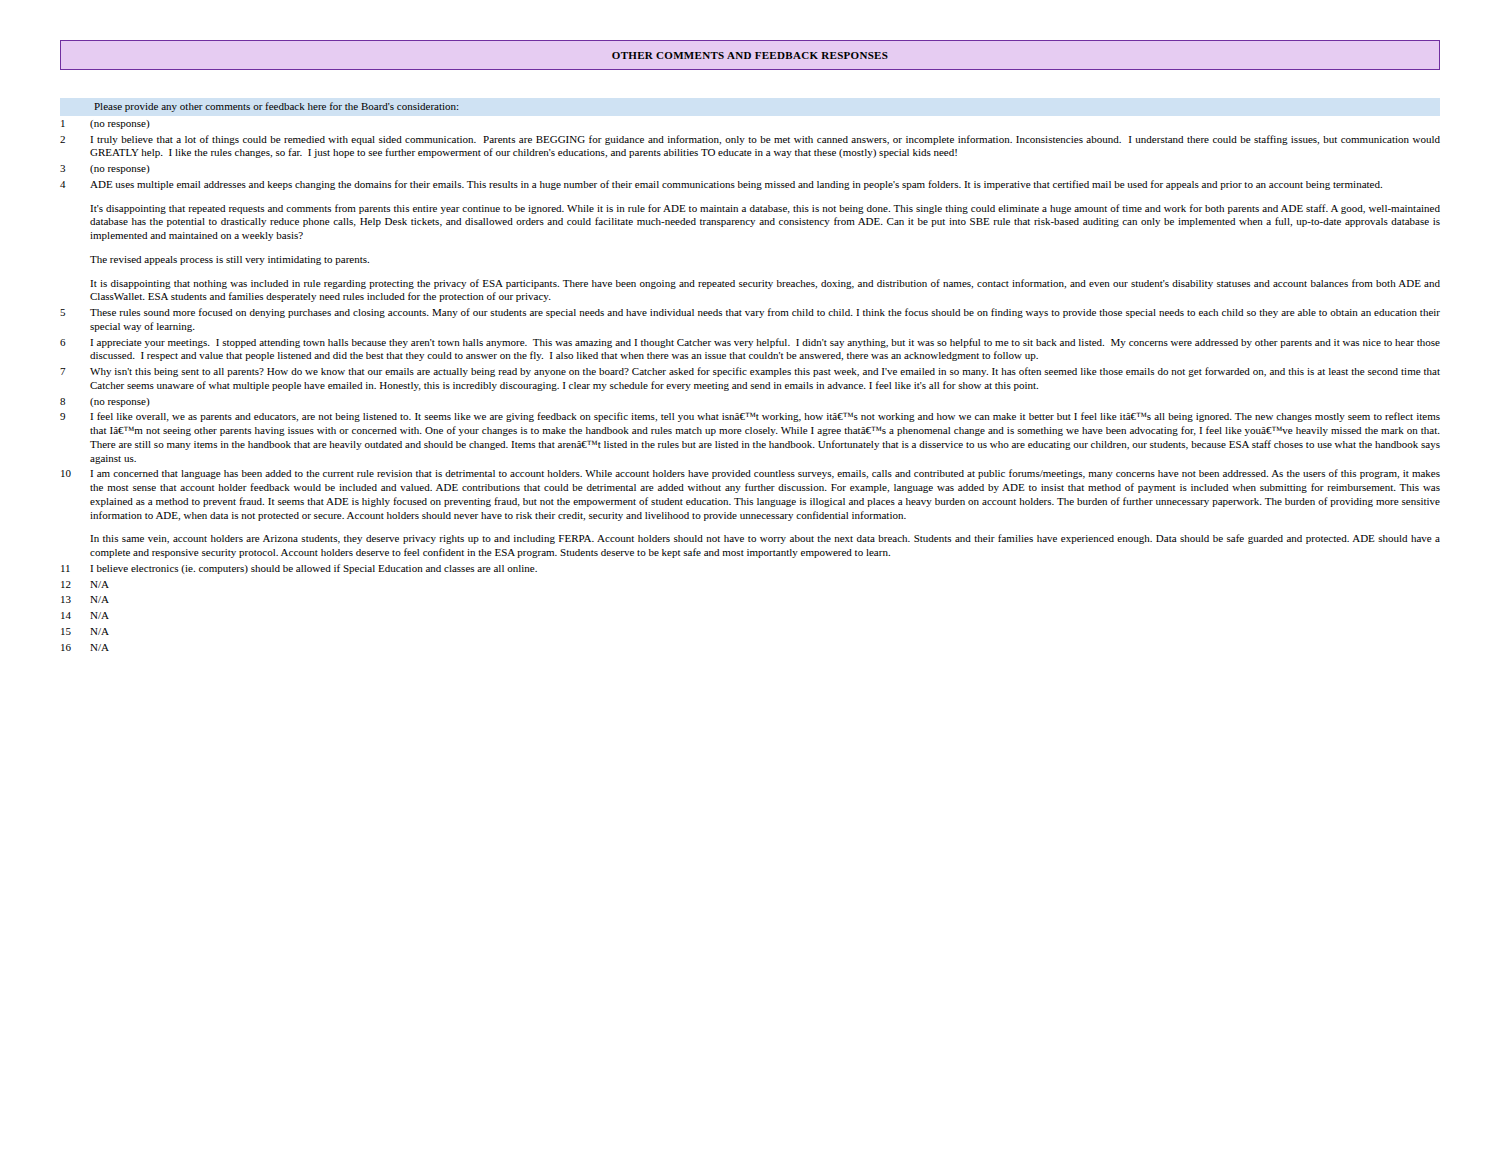OTHER COMMENTS AND FEEDBACK RESPONSES
| | Please provide any other comments or feedback here for the Board's consideration: |
| 1 | (no response) |
| 2 | I truly believe that a lot of things could be remedied with equal sided communication. Parents are BEGGING for guidance and information, only to be met with canned answers, or incomplete information. Inconsistencies abound. I understand there could be staffing issues, but communication would GREATLY help. I like the rules changes, so far. I just hope to see further empowerment of our children's educations, and parents abilities TO educate in a way that these (mostly) special kids need! |
| 3 | (no response) |
| 4 | ADE uses multiple email addresses and keeps changing the domains for their emails. This results in a huge number of their email communications being missed and landing in people's spam folders. It is imperative that certified mail be used for appeals and prior to an account being terminated. It's disappointing that repeated requests and comments from parents this entire year continue to be ignored. While it is in rule for ADE to maintain a database, this is not being done. This single thing could eliminate a huge amount of time and work for both parents and ADE staff. A good, well-maintained database has the potential to drastically reduce phone calls, Help Desk tickets, and disallowed orders and could facilitate much-needed transparency and consistency from ADE. Can it be put into SBE rule that risk-based auditing can only be implemented when a full, up-to-date approvals database is implemented and maintained on a weekly basis? The revised appeals process is still very intimidating to parents. It is disappointing that nothing was included in rule regarding protecting the privacy of ESA participants. There have been ongoing and repeated security breaches, doxing, and distribution of names, contact information, and even our student's disability statuses and account balances from both ADE and ClassWallet. ESA students and families desperately need rules included for the protection of our privacy. |
| 5 | These rules sound more focused on denying purchases and closing accounts. Many of our students are special needs and have individual needs that vary from child to child. I think the focus should be on finding ways to provide those special needs to each child so they are able to obtain an education their special way of learning. |
| 6 | I appreciate your meetings. I stopped attending town halls because they aren't town halls anymore. This was amazing and I thought Catcher was very helpful. I didn't say anything, but it was so helpful to me to sit back and listed. My concerns were addressed by other parents and it was nice to hear those discussed. I respect and value that people listened and did the best that they could to answer on the fly. I also liked that when there was an issue that couldn't be answered, there was an acknowledgment to follow up. |
| 7 | Why isn't this being sent to all parents? How do we know that our emails are actually being read by anyone on the board? Catcher asked for specific examples this past week, and I've emailed in so many. It has often seemed like those emails do not get forwarded on, and this is at least the second time that Catcher seems unaware of what multiple people have emailed in. Honestly, this is incredibly discouraging. I clear my schedule for every meeting and send in emails in advance. I feel like it's all for show at this point. |
| 8 | (no response) |
| 9 | I feel like overall, we as parents and educators, are not being listened to. It seems like we are giving feedback on specific items, tell you what isnâ€™t working, how itâ€™s not working and how we can make it better but I feel like itâ€™s all being ignored. The new changes mostly seem to reflect items that Iâ€™m not seeing other parents having issues with or concerned with. One of your changes is to make the handbook and rules match up more closely. While I agree thatâ€™s a phenomenal change and is something we have been advocating for, I feel like youâ€™ve heavily missed the mark on that. There are still so many items in the handbook that are heavily outdated and should be changed. Items that arenâ€™t listed in the rules but are listed in the handbook. Unfortunately that is a disservice to us who are educating our children, our students, because ESA staff choses to use what the handbook says against us. |
| 10 | I am concerned that language has been added to the current rule revision that is detrimental to account holders. While account holders have provided countless surveys, emails, calls and contributed at public forums/meetings, many concerns have not been addressed. As the users of this program, it makes the most sense that account holder feedback would be included and valued. ADE contributions that could be detrimental are added without any further discussion. For example, language was added by ADE to insist that method of payment is included when submitting for reimbursement. This was explained as a method to prevent fraud. It seems that ADE is highly focused on preventing fraud, but not the empowerment of student education. This language is illogical and places a heavy burden on account holders. The burden of further unnecessary paperwork. The burden of providing more sensitive information to ADE, when data is not protected or secure. Account holders should never have to risk their credit, security and livelihood to provide unnecessary confidential information. In this same vein, account holders are Arizona students, they deserve privacy rights up to and including FERPA. Account holders should not have to worry about the next data breach. Students and their families have experienced enough. Data should be safe guarded and protected. ADE should have a complete and responsive security protocol. Account holders deserve to feel confident in the ESA program. Students deserve to be kept safe and most importantly empowered to learn. |
| 11 | I believe electronics (ie. computers) should be allowed if Special Education and classes are all online. |
| 12 | N/A |
| 13 | N/A |
| 14 | N/A |
| 15 | N/A |
| 16 | N/A |